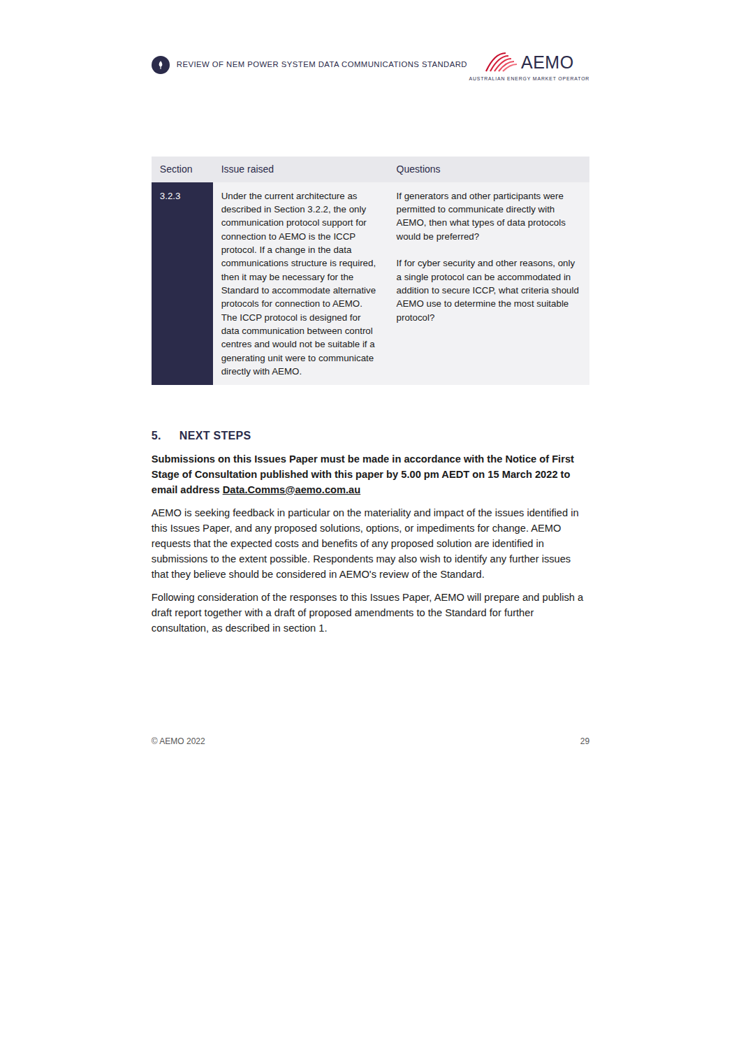Review of NEM Power System Data Communications Standard
AEMO
Australian Energy Market Operator
| Section | Issue raised | Questions |
| --- | --- | --- |
| 3.2.3 | Under the current architecture as described in Section 3.2.2, the only communication protocol support for connection to AEMO is the ICCP protocol. If a change in the data communications structure is required, then it may be necessary for the Standard to accommodate alternative protocols for connection to AEMO. The ICCP protocol is designed for data communication between control centres and would not be suitable if a generating unit were to communicate directly with AEMO. | If generators and other participants were permitted to communicate directly with AEMO, then what types of data protocols would be preferred? If for cyber security and other reasons, only a single protocol can be accommodated in addition to secure ICCP, what criteria should AEMO use to determine the most suitable protocol? |
5. Next Steps
Submissions on this Issues Paper must be made in accordance with the Notice of First Stage of Consultation published with this paper by 5.00 pm AEDT on 15 March 2022 to email address Data.Comms@aemo.com.au
AEMO is seeking feedback in particular on the materiality and impact of the issues identified in this Issues Paper, and any proposed solutions, options, or impediments for change. AEMO requests that the expected costs and benefits of any proposed solution are identified in submissions to the extent possible. Respondents may also wish to identify any further issues that they believe should be considered in AEMO's review of the Standard.
Following consideration of the responses to this Issues Paper, AEMO will prepare and publish a draft report together with a draft of proposed amendments to the Standard for further consultation, as described in section 1.
© AEMO 2022 29